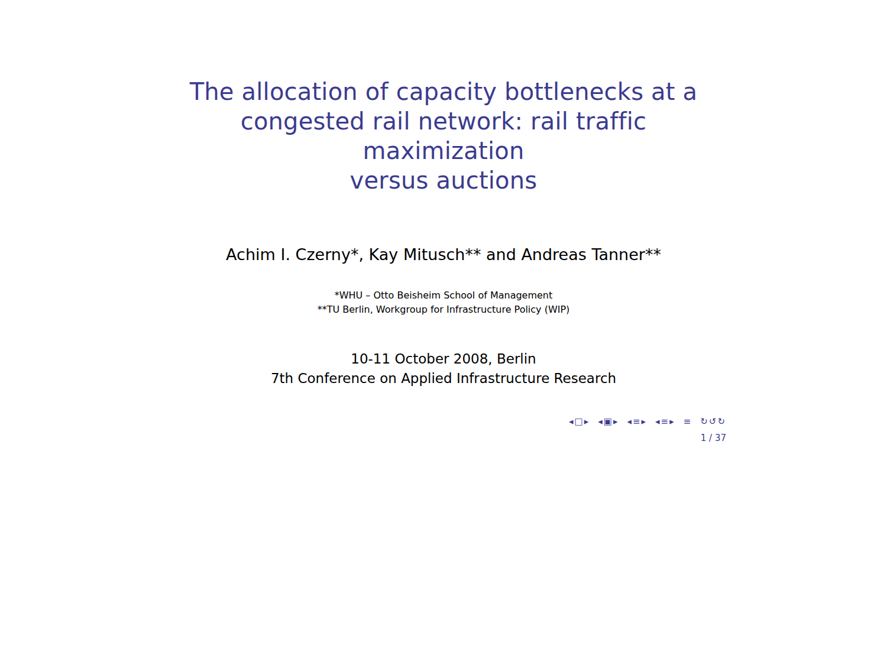The allocation of capacity bottlenecks at a
congested rail network: rail traffic maximization
versus auctions
Achim I. Czerny*, Kay Mitusch** and Andreas Tanner**
*WHU – Otto Beisheim School of Management
**TU Berlin, Workgroup for Infrastructure Policy (WIP)
10-11 October 2008, Berlin
7th Conference on Applied Infrastructure Research
◂□▸ ◂▣▸ ◂≡▸ ◂≡▸ ≡ ↻↺↻
1 / 37